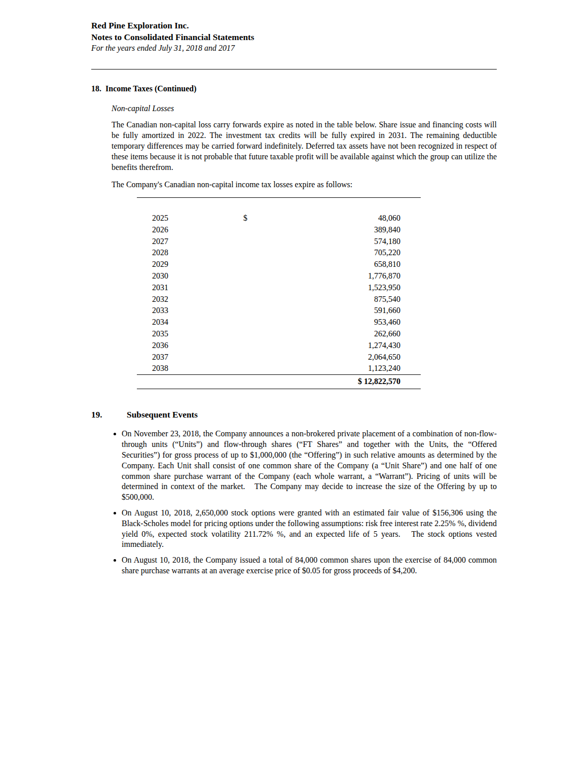Red Pine Exploration Inc.
Notes to Consolidated Financial Statements
For the years ended July 31, 2018 and 2017
18. Income Taxes (Continued)
Non-capital Losses
The Canadian non-capital loss carry forwards expire as noted in the table below. Share issue and financing costs will be fully amortized in 2022. The investment tax credits will be fully expired in 2031. The remaining deductible temporary differences may be carried forward indefinitely. Deferred tax assets have not been recognized in respect of these items because it is not probable that future taxable profit will be available against which the group can utilize the benefits therefrom.
The Company's Canadian non-capital income tax losses expire as follows:
| 2025 | $ | 48,060 |
| 2026 | | 389,840 |
| 2027 | | 574,180 |
| 2028 | | 705,220 |
| 2029 | | 658,810 |
| 2030 | | 1,776,870 |
| 2031 | | 1,523,950 |
| 2032 | | 875,540 |
| 2033 | | 591,660 |
| 2034 | | 953,460 |
| 2035 | | 262,660 |
| 2036 | | 1,274,430 |
| 2037 | | 2,064,650 |
| 2038 | | 1,123,240 |
| | | $ 12,822,570 |
19. Subsequent Events
On November 23, 2018, the Company announces a non-brokered private placement of a combination of non-flow-through units (“Units”) and flow-through shares (“FT Shares” and together with the Units, the “Offered Securities”) for gross process of up to $1,000,000 (the “Offering”) in such relative amounts as determined by the Company. Each Unit shall consist of one common share of the Company (a “Unit Share”) and one half of one common share purchase warrant of the Company (each whole warrant, a “Warrant”). Pricing of units will be determined in context of the market. The Company may decide to increase the size of the Offering by up to $500,000.
On August 10, 2018, 2,650,000 stock options were granted with an estimated fair value of $156,306 using the Black-Scholes model for pricing options under the following assumptions: risk free interest rate 2.25% %, dividend yield 0%, expected stock volatility 211.72% %, and an expected life of 5 years. The stock options vested immediately.
On August 10, 2018, the Company issued a total of 84,000 common shares upon the exercise of 84,000 common share purchase warrants at an average exercise price of $0.05 for gross proceeds of $4,200.